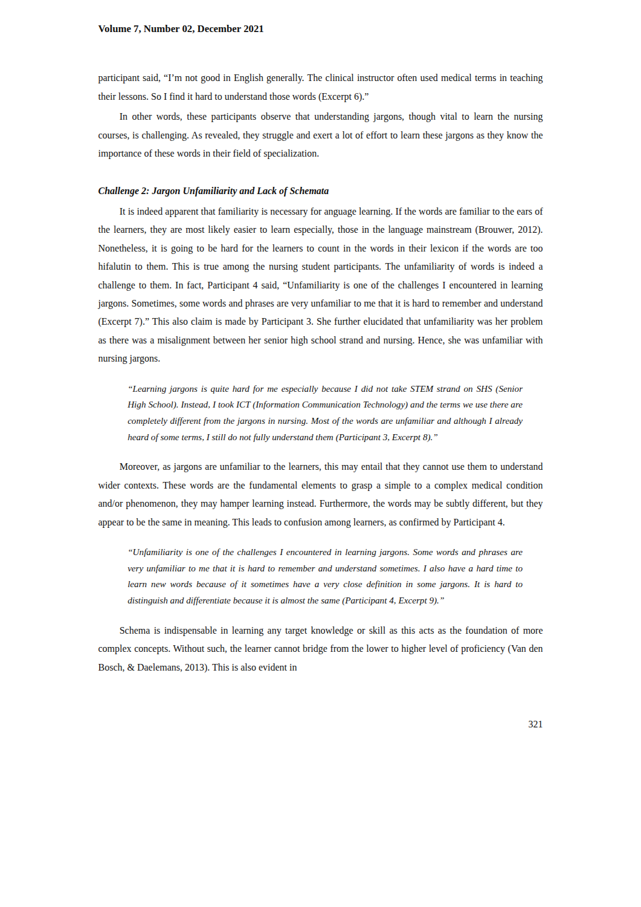Volume 7, Number 02, December 2021
participant said, “I’m not good in English generally. The clinical instructor often used medical terms in teaching their lessons. So I find it hard to understand those words (Excerpt 6).”
In other words, these participants observe that understanding jargons, though vital to learn the nursing courses, is challenging. As revealed, they struggle and exert a lot of effort to learn these jargons as they know the importance of these words in their field of specialization.
Challenge 2: Jargon Unfamiliarity and Lack of Schemata
It is indeed apparent that familiarity is necessary for anguage learning. If the words are familiar to the ears of the learners, they are most likely easier to learn especially, those in the language mainstream (Brouwer, 2012). Nonetheless, it is going to be hard for the learners to count in the words in their lexicon if the words are too hifalutin to them. This is true among the nursing student participants. The unfamiliarity of words is indeed a challenge to them. In fact, Participant 4 said, “Unfamiliarity is one of the challenges I encountered in learning jargons. Sometimes, some words and phrases are very unfamiliar to me that it is hard to remember and understand (Excerpt 7).” This also claim is made by Participant 3. She further elucidated that unfamiliarity was her problem as there was a misalignment between her senior high school strand and nursing. Hence, she was unfamiliar with nursing jargons.
“Learning jargons is quite hard for me especially because I did not take STEM strand on SHS (Senior High School). Instead, I took ICT (Information Communication Technology) and the terms we use there are completely different from the jargons in nursing. Most of the words are unfamiliar and although I already heard of some terms, I still do not fully understand them (Participant 3, Excerpt 8).”
Moreover, as jargons are unfamiliar to the learners, this may entail that they cannot use them to understand wider contexts. These words are the fundamental elements to grasp a simple to a complex medical condition and/or phenomenon, they may hamper learning instead. Furthermore, the words may be subtly different, but they appear to be the same in meaning. This leads to confusion among learners, as confirmed by Participant 4.
“Unfamiliarity is one of the challenges I encountered in learning jargons. Some words and phrases are very unfamiliar to me that it is hard to remember and understand sometimes. I also have a hard time to learn new words because of it sometimes have a very close definition in some jargons. It is hard to distinguish and differentiate because it is almost the same (Participant 4, Excerpt 9).”
Schema is indispensable in learning any target knowledge or skill as this acts as the foundation of more complex concepts. Without such, the learner cannot bridge from the lower to higher level of proficiency (Van den Bosch, & Daelemans, 2013). This is also evident in
321